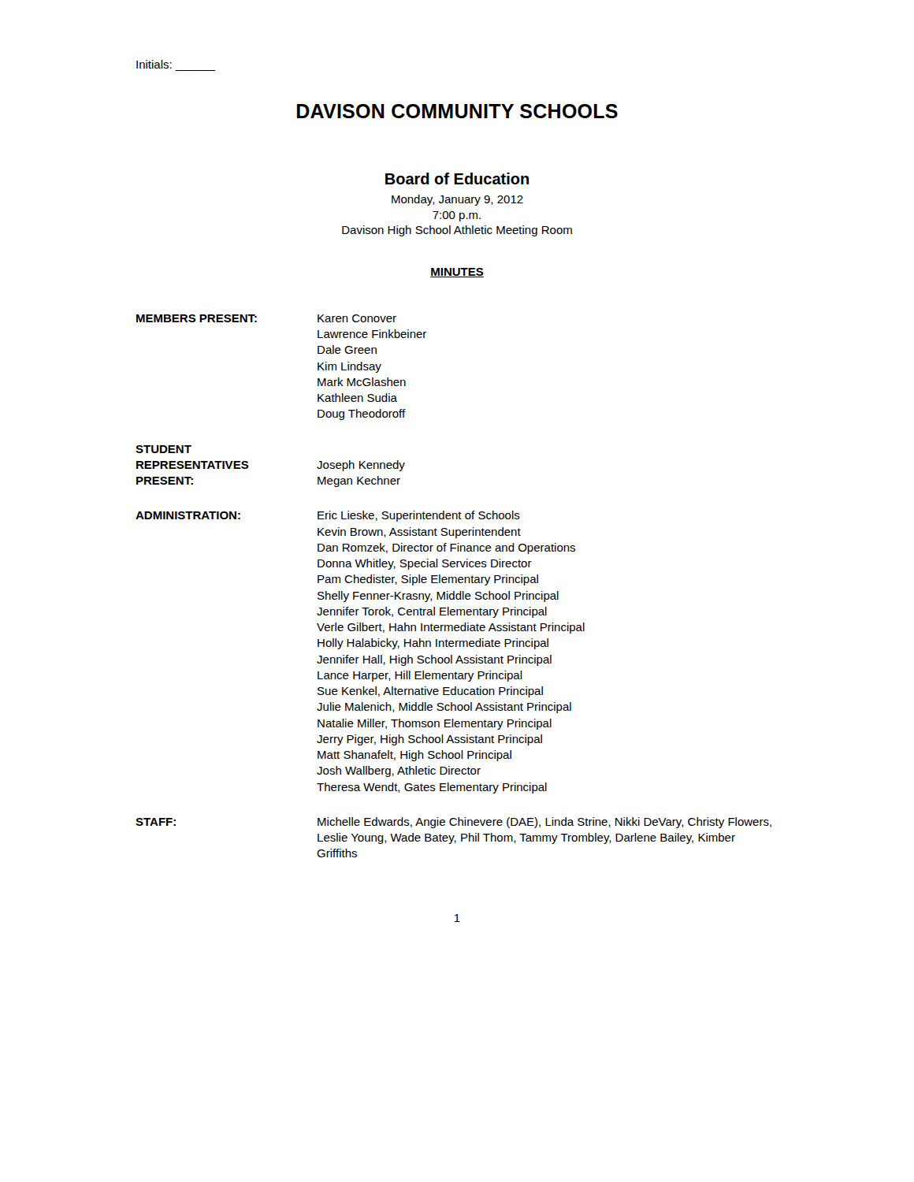Initials: ______
DAVISON COMMUNITY SCHOOLS
Board of Education
Monday, January 9, 2012
7:00 p.m.
Davison High School Athletic Meeting Room
MINUTES
| MEMBERS PRESENT: | Karen Conover Lawrence Finkbeiner Dale Green Kim Lindsay Mark McGlashen Kathleen Sudia Doug Theodoroff |
| STUDENT REPRESENTATIVES PRESENT: | Joseph Kennedy Megan Kechner |
| ADMINISTRATION: | Eric Lieske, Superintendent of Schools Kevin Brown, Assistant Superintendent Dan Romzek, Director of Finance and Operations Donna Whitley, Special Services Director Pam Chedister, Siple Elementary Principal Shelly Fenner-Krasny, Middle School Principal Jennifer Torok, Central Elementary Principal Verle Gilbert, Hahn Intermediate Assistant Principal Holly Halabicky, Hahn Intermediate Principal Jennifer Hall, High School Assistant Principal Lance Harper, Hill Elementary Principal Sue Kenkel, Alternative Education Principal Julie Malenich, Middle School Assistant Principal Natalie Miller, Thomson Elementary Principal Jerry Piger, High School Assistant Principal Matt Shanafelt, High School Principal Josh Wallberg, Athletic Director Theresa Wendt, Gates Elementary Principal |
| STAFF: | Michelle Edwards, Angie Chinevere (DAE), Linda Strine, Nikki DeVary, Christy Flowers, Leslie Young, Wade Batey, Phil Thom, Tammy Trombley, Darlene Bailey, Kimber Griffiths |
1